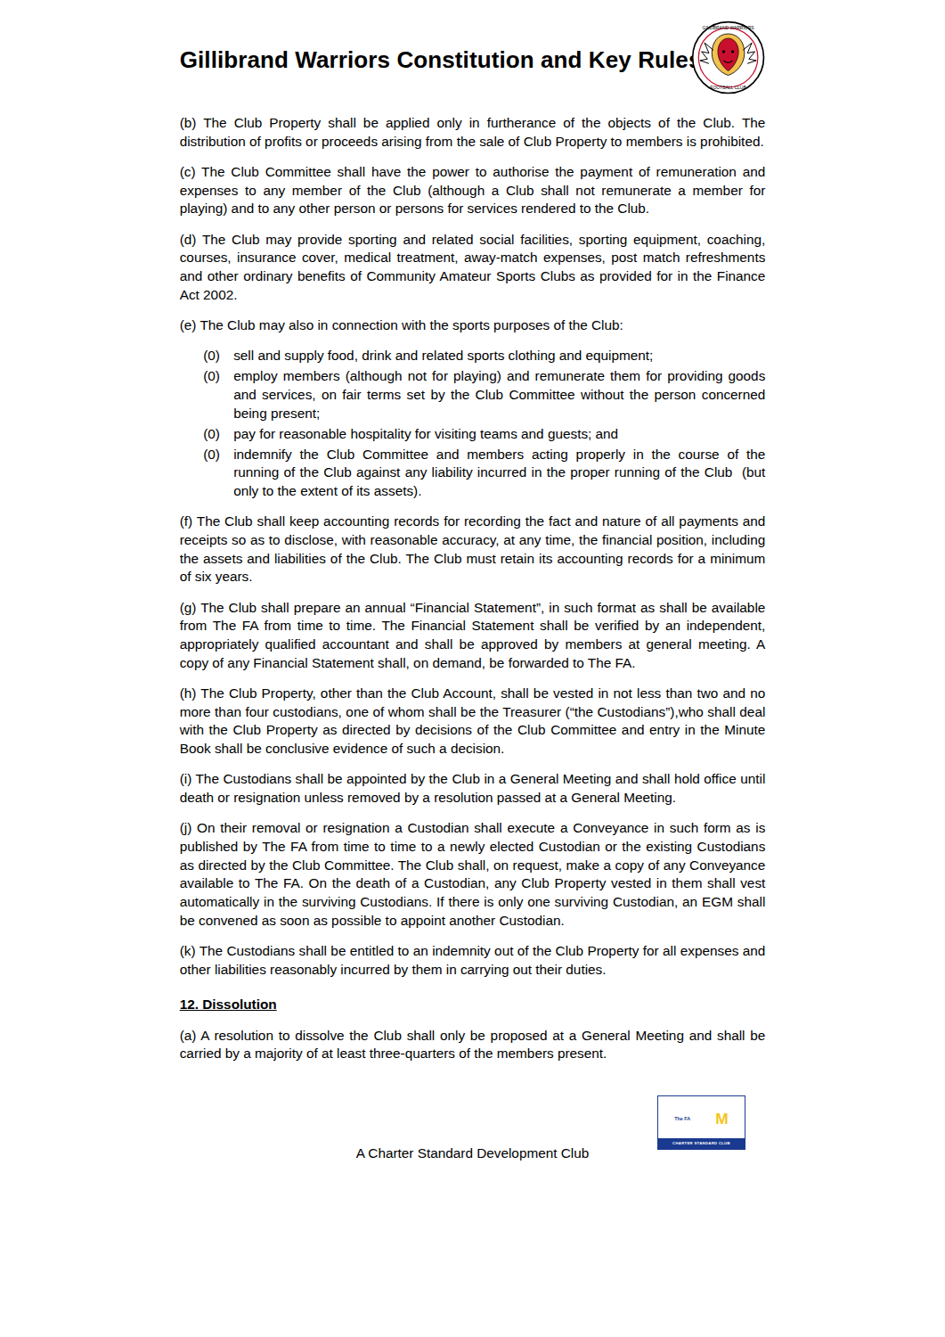GILLIBRAND WARRIORS FOOTBALL CLUB
Gillibrand Warriors Constitution and Key Rules 2012
(b) The Club Property shall be applied only in furtherance of the objects of the Club. The distribution of profits or proceeds arising from the sale of Club Property to members is prohibited.
(c) The Club Committee shall have the power to authorise the payment of remuneration and expenses to any member of the Club (although a Club shall not remunerate a member for playing) and to any other person or persons for services rendered to the Club.
(d) The Club may provide sporting and related social facilities, sporting equipment, coaching, courses, insurance cover, medical treatment, away-match expenses, post match refreshments and other ordinary benefits of Community Amateur Sports Clubs as provided for in the Finance Act 2002.
(e) The Club may also in connection with the sports purposes of the Club:
sell and supply food, drink and related sports clothing and equipment;
employ members (although not for playing) and remunerate them for providing goods and services, on fair terms set by the Club Committee without the person concerned being present;
pay for reasonable hospitality for visiting teams and guests; and
indemnify the Club Committee and members acting properly in the course of the running of the Club against any liability incurred in the proper running of the Club (but only to the extent of its assets).
(f) The Club shall keep accounting records for recording the fact and nature of all payments and receipts so as to disclose, with reasonable accuracy, at any time, the financial position, including the assets and liabilities of the Club. The Club must retain its accounting records for a minimum of six years.
(g) The Club shall prepare an annual “Financial Statement”, in such format as shall be available from The FA from time to time. The Financial Statement shall be verified by an independent, appropriately qualified accountant and shall be approved by members at general meeting. A copy of any Financial Statement shall, on demand, be forwarded to The FA.
(h) The Club Property, other than the Club Account, shall be vested in not less than two and no more than four custodians, one of whom shall be the Treasurer (“the Custodians”),who shall deal with the Club Property as directed by decisions of the Club Committee and entry in the Minute Book shall be conclusive evidence of such a decision.
(i) The Custodians shall be appointed by the Club in a General Meeting and shall hold office until death or resignation unless removed by a resolution passed at a General Meeting.
(j) On their removal or resignation a Custodian shall execute a Conveyance in such form as is published by The FA from time to time to a newly elected Custodian or the existing Custodians as directed by the Club Committee. The Club shall, on request, make a copy of any Conveyance available to The FA. On the death of a Custodian, any Club Property vested in them shall vest automatically in the surviving Custodians. If there is only one surviving Custodian, an EGM shall be convened as soon as possible to appoint another Custodian.
(k) The Custodians shall be entitled to an indemnity out of the Club Property for all expenses and other liabilities reasonably incurred by them in carrying out their duties.
12. Dissolution
(a) A resolution to dissolve the Club shall only be proposed at a General Meeting and shall be carried by a majority of at least three-quarters of the members present.
A Charter Standard Development Club
The FA
M
CHARTER STANDARD CLUB